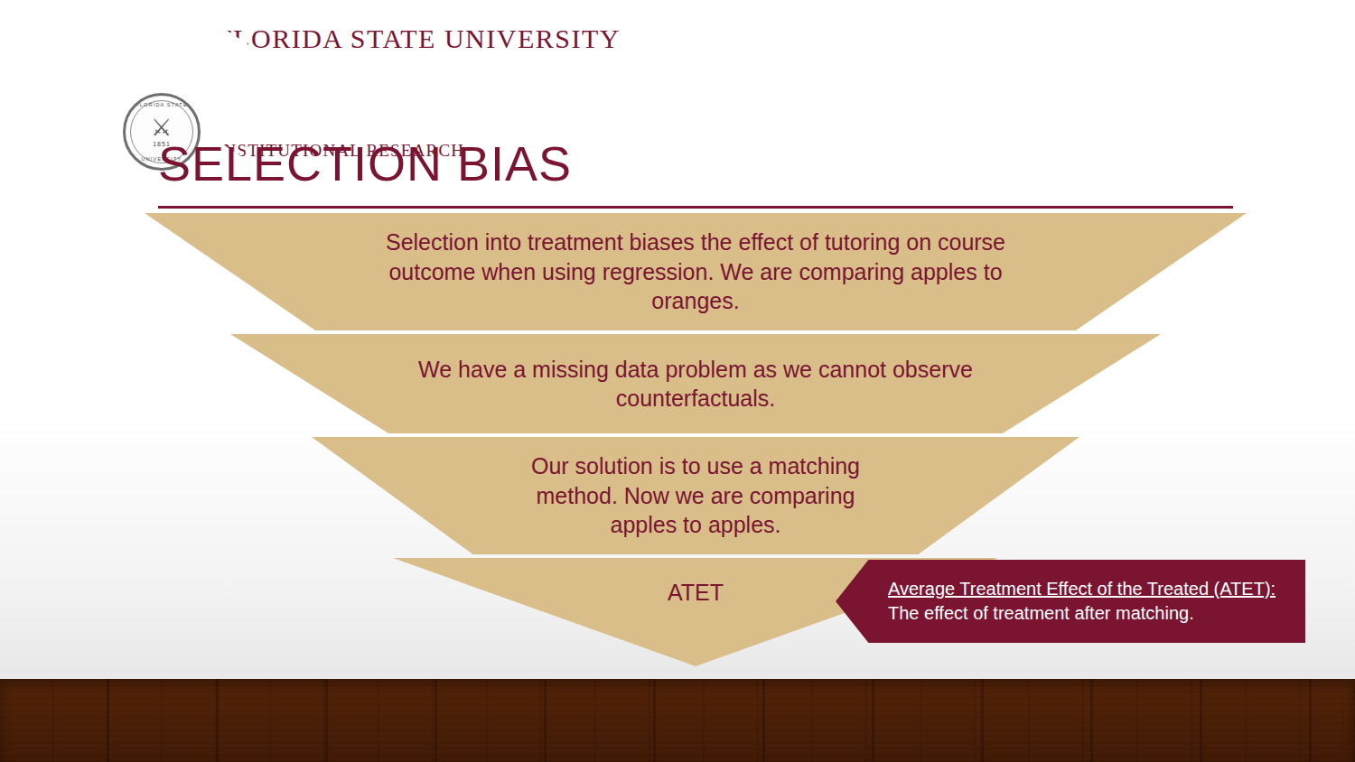FLORIDA STATE
⚔
1851
UNIVERSITY
FLORIDA STATE UNIVERSITY
INSTITUTIONAL RESEARCH
Selection Bias
Selection into treatment biases the effect of tutoring on course outcome when using regression. We are comparing apples to oranges.
We have a missing data problem as we cannot observe counterfactuals.
Our solution is to use a matching method. Now we are comparing apples to apples.
ATET
Average Treatment Effect of the Treated (ATET): The effect of treatment after matching.